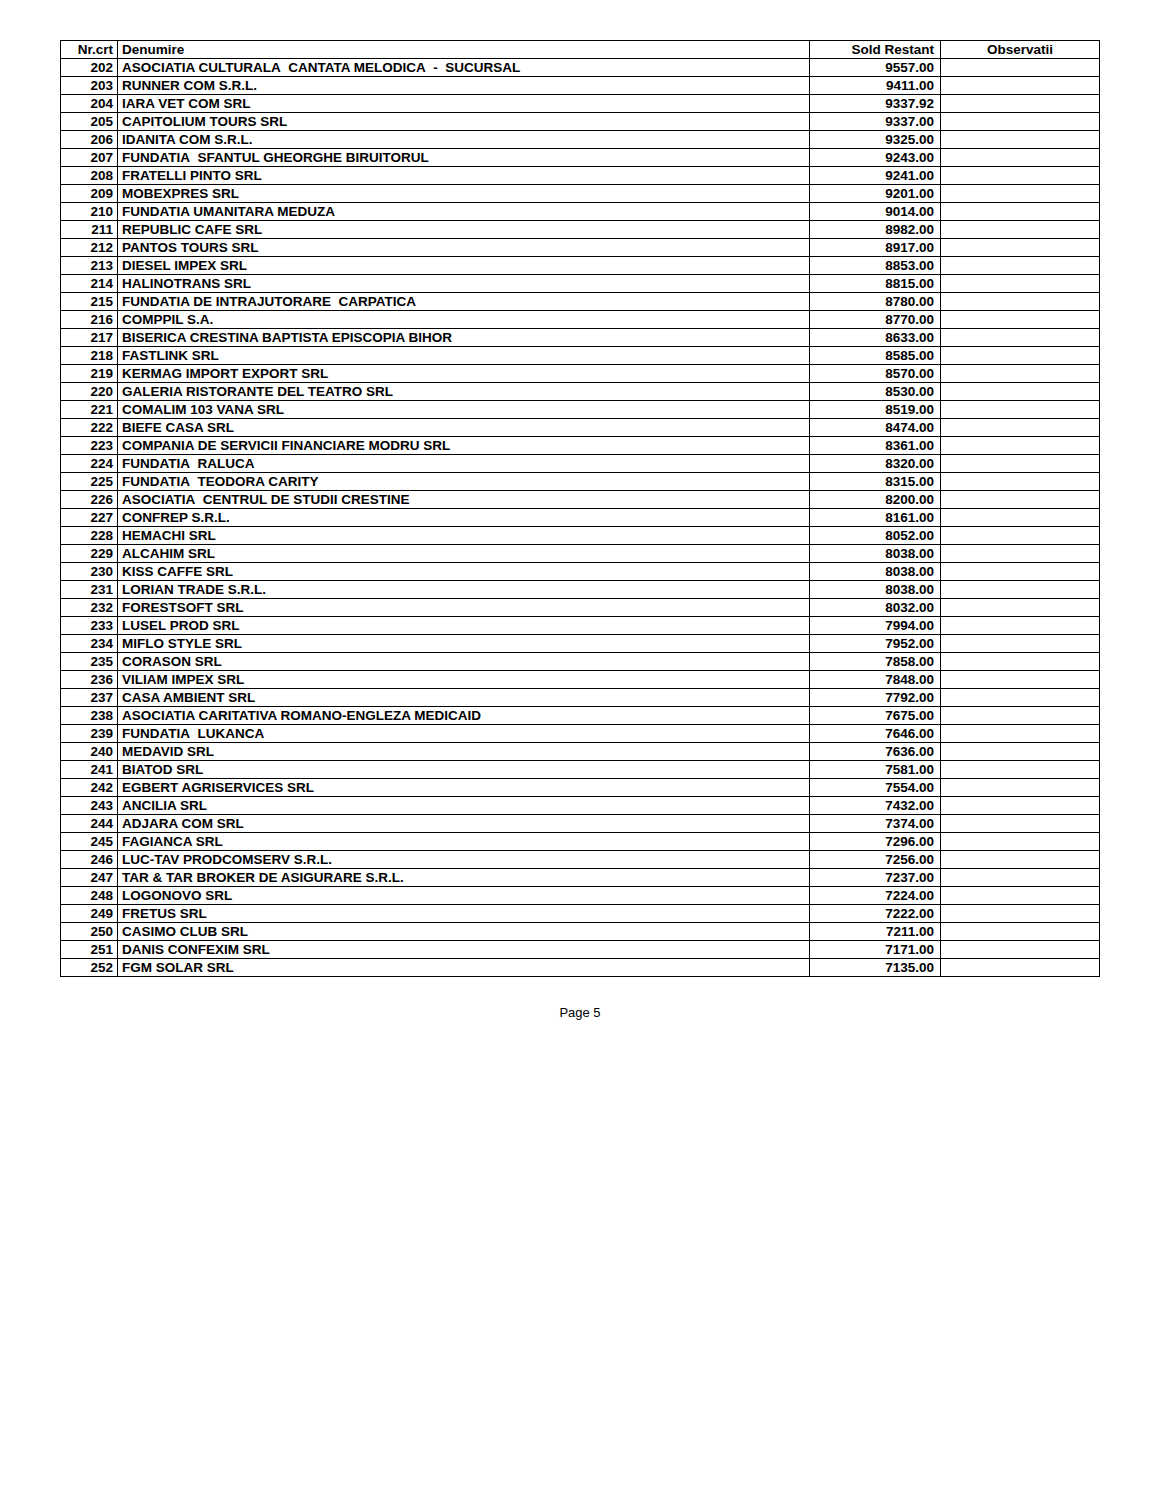| Nr.crt | Denumire | Sold Restant | Observatii |
| --- | --- | --- | --- |
| 202 | ASOCIATIA CULTURALA CANTATA MELODICA - SUCURSAL | 9557.00 | |
| 203 | RUNNER COM S.R.L. | 9411.00 | |
| 204 | IARA VET COM SRL | 9337.92 | |
| 205 | CAPITOLIUM TOURS SRL | 9337.00 | |
| 206 | IDANITA COM S.R.L. | 9325.00 | |
| 207 | FUNDATIA SFANTUL GHEORGHE BIRUITORUL | 9243.00 | |
| 208 | FRATELLI PINTO SRL | 9241.00 | |
| 209 | MOBEXPRES SRL | 9201.00 | |
| 210 | FUNDATIA UMANITARA MEDUZA | 9014.00 | |
| 211 | REPUBLIC CAFE SRL | 8982.00 | |
| 212 | PANTOS TOURS SRL | 8917.00 | |
| 213 | DIESEL IMPEX SRL | 8853.00 | |
| 214 | HALINOTRANS SRL | 8815.00 | |
| 215 | FUNDATIA DE INTRAJUTORARE CARPATICA | 8780.00 | |
| 216 | COMPPIL S.A. | 8770.00 | |
| 217 | BISERICA CRESTINA BAPTISTA EPISCOPIA BIHOR | 8633.00 | |
| 218 | FASTLINK SRL | 8585.00 | |
| 219 | KERMAG IMPORT EXPORT SRL | 8570.00 | |
| 220 | GALERIA RISTORANTE DEL TEATRO SRL | 8530.00 | |
| 221 | COMALIM 103 VANA SRL | 8519.00 | |
| 222 | BIEFE CASA SRL | 8474.00 | |
| 223 | COMPANIA DE SERVICII FINANCIARE MODRU SRL | 8361.00 | |
| 224 | FUNDATIA RALUCA | 8320.00 | |
| 225 | FUNDATIA TEODORA CARITY | 8315.00 | |
| 226 | ASOCIATIA CENTRUL DE STUDII CRESTINE | 8200.00 | |
| 227 | CONFREP S.R.L. | 8161.00 | |
| 228 | HEMACHI SRL | 8052.00 | |
| 229 | ALCAHIM SRL | 8038.00 | |
| 230 | KISS CAFFE SRL | 8038.00 | |
| 231 | LORIAN TRADE S.R.L. | 8038.00 | |
| 232 | FORESTSOFT SRL | 8032.00 | |
| 233 | LUSEL PROD SRL | 7994.00 | |
| 234 | MIFLO STYLE SRL | 7952.00 | |
| 235 | CORASON SRL | 7858.00 | |
| 236 | VILIAM IMPEX SRL | 7848.00 | |
| 237 | CASA AMBIENT SRL | 7792.00 | |
| 238 | ASOCIATIA CARITATIVA ROMANO-ENGLEZA MEDICAID | 7675.00 | |
| 239 | FUNDATIA LUKANCA | 7646.00 | |
| 240 | MEDAVID SRL | 7636.00 | |
| 241 | BIATOD SRL | 7581.00 | |
| 242 | EGBERT AGRISERVICES SRL | 7554.00 | |
| 243 | ANCILIA SRL | 7432.00 | |
| 244 | ADJARA COM SRL | 7374.00 | |
| 245 | FAGIANCA SRL | 7296.00 | |
| 246 | LUC-TAV PRODCOMSERV S.R.L. | 7256.00 | |
| 247 | TAR & TAR BROKER DE ASIGURARE S.R.L. | 7237.00 | |
| 248 | LOGONOVO SRL | 7224.00 | |
| 249 | FRETUS SRL | 7222.00 | |
| 250 | CASIMO CLUB SRL | 7211.00 | |
| 251 | DANIS CONFEXIM SRL | 7171.00 | |
| 252 | FGM SOLAR SRL | 7135.00 | |
Page 5